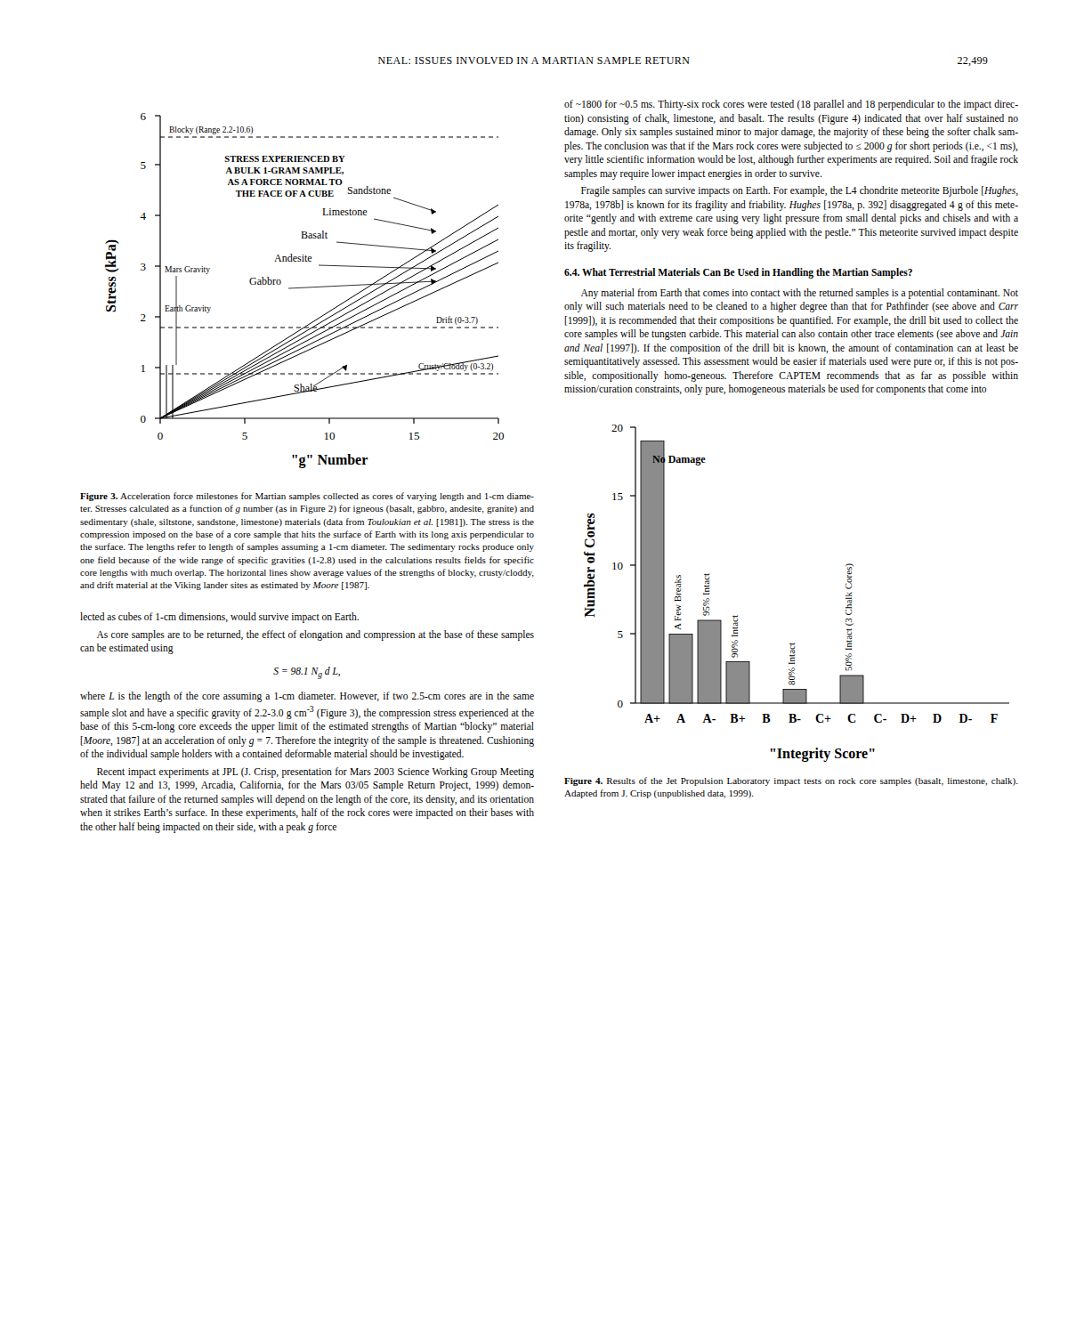NEAL: ISSUES INVOLVED IN A MARTIAN SAMPLE RETURN 22,499
0 1 2 3 4 5 6 0 5 10 15 20 Stress (kPa) "g" Number Blocky (Range 2.2-10.6) Drift (0-3.7) Crusty/Cloddy (0-3.2) Mars Gravity Earth Gravity STRESS EXPERIENCED BY A BULK 1-GRAM SAMPLE, AS A FORCE NORMAL TO THE FACE OF A CUBE Sandstone Limestone Basalt Andesite Gabbro Shale
Figure 3. Acceleration force milestones for Martian samples collected as cores of varying length and 1-cm diameter. Stresses calculated as a function of g number (as in Figure 2) for igneous (basalt, gabbro, andesite, granite) and sedimentary (shale, siltstone, sandstone, limestone) materials (data from Touloukian et al. [1981]). The stress is the compression imposed on the base of a core sample that hits the surface of Earth with its long axis perpendicular to the surface. The lengths refer to length of samples assuming a 1-cm diameter. The sedimentary rocks produce only one field because of the wide range of specific gravities (1-2.8) used in the calculations results fields for specific core lengths with much overlap. The horizontal lines show average values of the strengths of blocky, crusty/cloddy, and drift material at the Viking lander sites as estimated by Moore [1987].
lected as cubes of 1-cm dimensions, would survive impact on Earth.
As core samples are to be returned, the effect of elongation and compression at the base of these samples can be estimated using
S = 98.1 Ng d L,
where L is the length of the core assuming a 1-cm diameter. However, if two 2.5-cm cores are in the same sample slot and have a specific gravity of 2.2-3.0 g cm-3 (Figure 3), the compression stress experienced at the base of this 5-cm-long core exceeds the upper limit of the estimated strengths of Martian “blocky” material [Moore, 1987] at an acceleration of only g = 7. Therefore the integrity of the sample is threatened. Cushioning of the individual sample holders with a contained deformable material should be investigated.
Recent impact experiments at JPL (J. Crisp, presentation for Mars 2003 Science Working Group Meeting held May 12 and 13, 1999, Arcadia, California, for the Mars 03/05 Sample Return Project, 1999) demonstrated that failure of the returned samples will depend on the length of the core, its density, and its orientation when it strikes Earth’s surface. In these experiments, half of the rock cores were impacted on their bases with the other half being impacted on their side, with a peak g force
of ~1800 for ~0.5 ms. Thirty-six rock cores were tested (18 parallel and 18 perpendicular to the impact direction) consisting of chalk, limestone, and basalt. The results (Figure 4) indicated that over half sustained no damage. Only six samples sustained minor to major damage, the majority of these being the softer chalk samples. The conclusion was that if the Mars rock cores were subjected to ≤ 2000 g for short periods (i.e., <1 ms), very little scientific information would be lost, although further experiments are required. Soil and fragile rock samples may require lower impact energies in order to survive.
Fragile samples can survive impacts on Earth. For example, the L4 chondrite meteorite Bjurbole [Hughes, 1978a, 1978b] is known for its fragility and friability. Hughes [1978a, p. 392] disaggregated 4 g of this meteorite “gently and with extreme care using very light pressure from small dental picks and chisels and with a pestle and mortar, only very weak force being applied with the pestle.” This meteorite survived impact despite its fragility.
6.4. What Terrestrial Materials Can Be Used in Handling the Martian Samples?
Any material from Earth that comes into contact with the returned samples is a potential contaminant. Not only will such materials need to be cleaned to a higher degree than that for Pathfinder (see above and Carr [1999]), it is recommended that their compositions be quantified. For example, the drill bit used to collect the core samples will be tungsten carbide. This material can also contain other trace elements (see above and Jain and Neal [1997]). If the composition of the drill bit is known, the amount of contamination can at least be semiquantitatively assessed. This assessment would be easier if materials used were pure or, if this is not possible, compositionally homo-geneous. Therefore CAPTEM recommends that as far as possible within mission/curation constraints, only pure, homogeneous materials be used for components that come into
0 5 10 15 20 Number of Cores "Integrity Score" No Damage A Few Breaks 95% Intact 90% Intact 80% Intact 50% Intact (3 Chalk Cores) A+ A A- B+ B B- C+ C C- D+ D D- F
Figure 4. Results of the Jet Propulsion Laboratory impact tests on rock core samples (basalt, limestone, chalk). Adapted from J. Crisp (unpublished data, 1999).